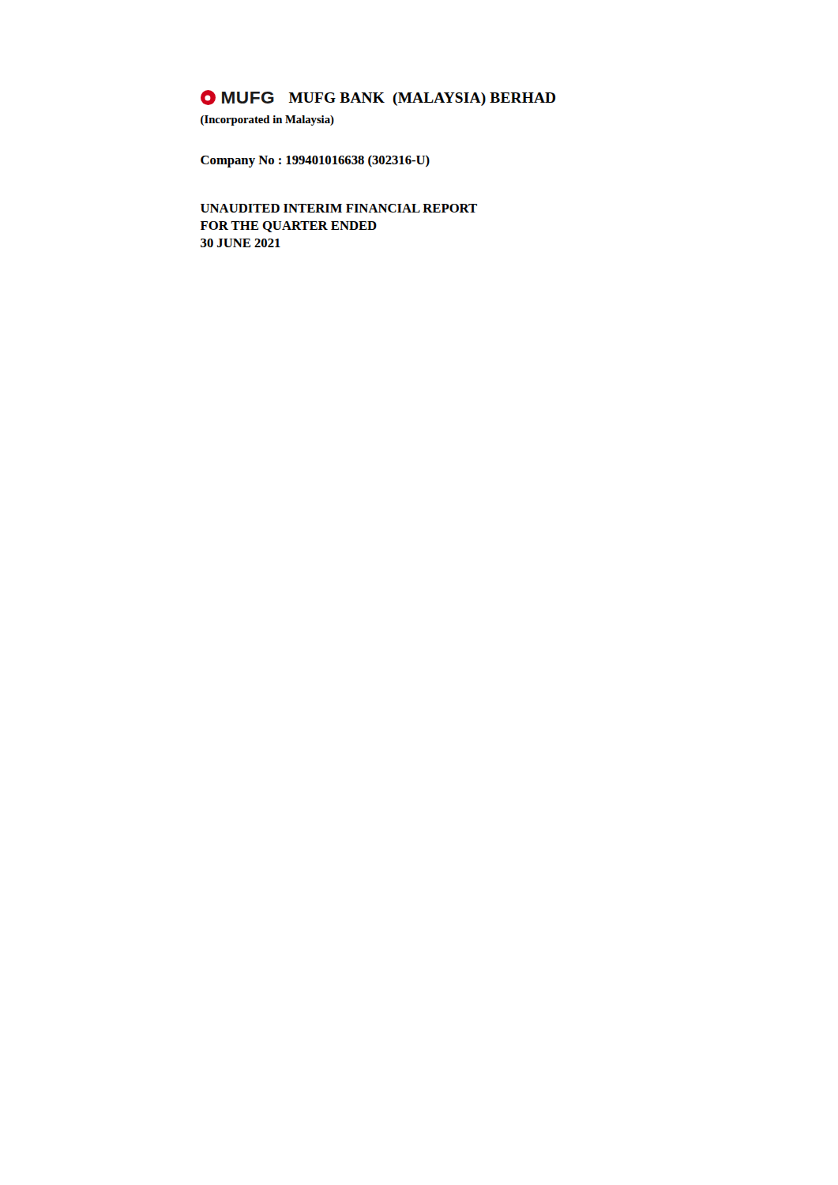MUFG
MUFG BANK (MALAYSIA) BERHAD
(Incorporated in Malaysia)
Company No : 199401016638 (302316-U)
UNAUDITED INTERIM FINANCIAL REPORT FOR THE QUARTER ENDED 30 JUNE 2021